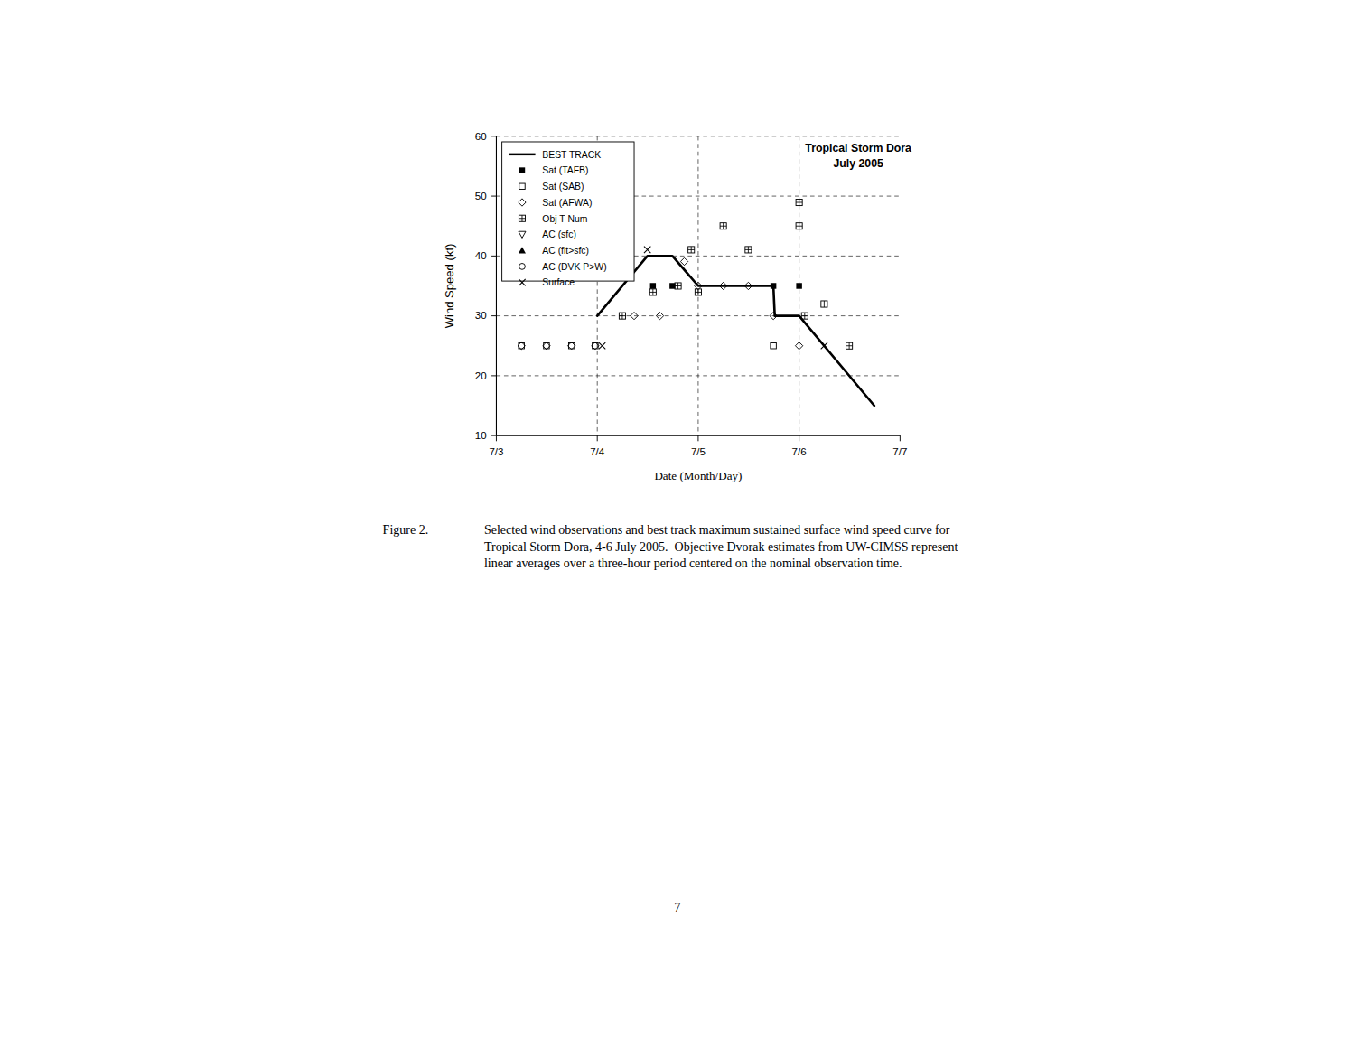Chart coordinate system: x: 7/3 = 0 ... 7/7 = 4 (days) y: 10 kt ... 60 kt (wind speed) Tropical Storm Dora, July 2005 — selected wind observations and best track wind speed curve 10 20 30 40 50 60 7/3 7/4 7/5 7/6 7/7 Date (Month/Day) Wind Speed (kt) Tropical Storm Dora July 2005 Vertices (date, kt): 7/4 00Z (265, 30) -> 7/4 12Z (337, 40) -> 7/4 18Z (373, 40) -> 7/5 00Z (410, 35) -> 7/5 18Z (518, 35) -> 7/5 18Z..(520,30) -> 7/6 00Z (555, 30) -> 7/6 18Z (663, 15) BEST TRACK Sat (TAFB) Sat (SAB) Sat (AFWA) Obj T-Num AC (sfc) AC (flt>sfc) AC (DVK P>W) Surface
Figure 2.
Selected wind observations and best track maximum sustained surface wind speed curve for Tropical Storm Dora, 4-6 July 2005. Objective Dvorak estimates from UW-CIMSS represent linear averages over a three-hour period centered on the nominal observation time.
7